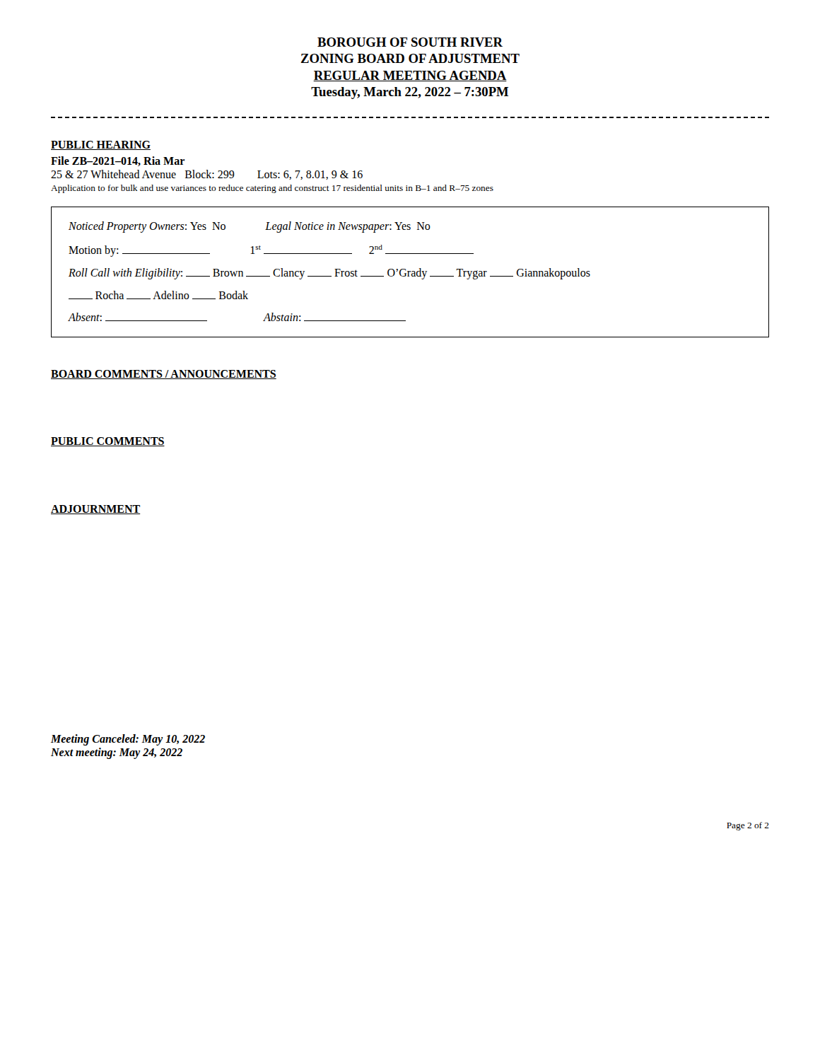BOROUGH OF SOUTH RIVER
ZONING BOARD OF ADJUSTMENT
REGULAR MEETING AGENDA
Tuesday, March 22, 2022 – 7:30PM
PUBLIC HEARING
File ZB–2021–014, Ria Mar
25 & 27 Whitehead Avenue Block: 299 Lots: 6, 7, 8.01, 9 & 16
Application to for bulk and use variances to reduce catering and construct 17 residential units in B–1 and R–75 zones
Noticed Property Owners: Yes No Legal Notice in Newspaper: Yes No
Motion by: 1st 2nd
Roll Call with Eligibility: Brown Clancy Frost O’Grady Trygar Giannakopoulos
Rocha Adelino Bodak
Absent: Abstain:
BOARD COMMENTS / ANNOUNCEMENTS
PUBLIC COMMENTS
ADJOURNMENT
Meeting Canceled: May 10, 2022
Next meeting: May 24, 2022
Page 2 of 2